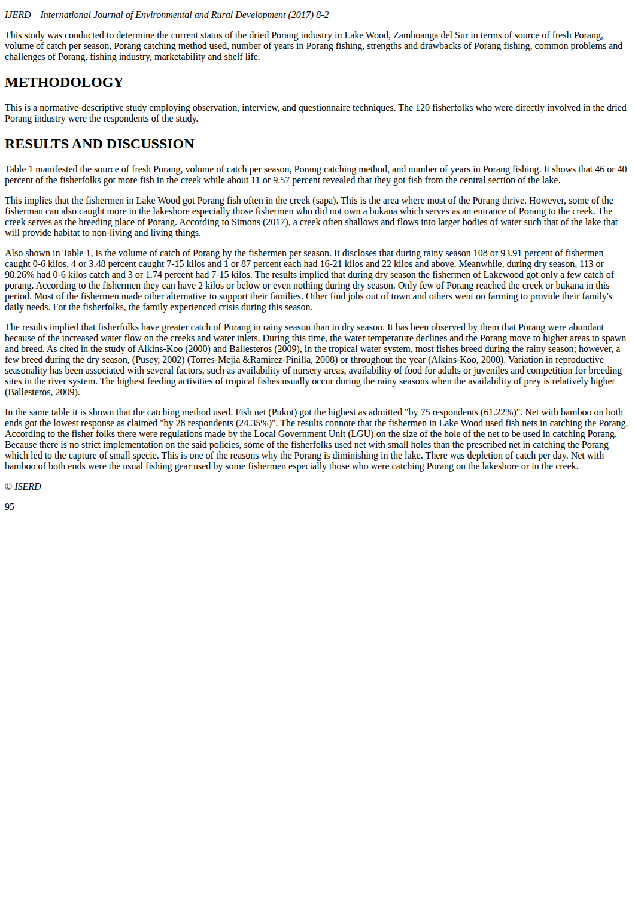IJERD – International Journal of Environmental and Rural Development (2017) 8-2
This study was conducted to determine the current status of the dried Porang industry in Lake Wood, Zamboanga del Sur in terms of source of fresh Porang, volume of catch per season, Porang catching method used, number of years in Porang fishing, strengths and drawbacks of Porang fishing, common problems and challenges of Porang, fishing industry, marketability and shelf life.
METHODOLOGY
This is a normative-descriptive study employing observation, interview, and questionnaire techniques. The 120 fisherfolks who were directly involved in the dried Porang industry were the respondents of the study.
RESULTS AND DISCUSSION
Table 1 manifested the source of fresh Porang, volume of catch per season, Porang catching method, and number of years in Porang fishing. It shows that 46 or 40 percent of the fisherfolks got more fish in the creek while about 11 or 9.57 percent revealed that they got fish from the central section of the lake.
This implies that the fishermen in Lake Wood got Porang fish often in the creek (sapa). This is the area where most of the Porang thrive. However, some of the fisherman can also caught more in the lakeshore especially those fishermen who did not own a bukana which serves as an entrance of Porang to the creek. The creek serves as the breeding place of Porang. According to Simons (2017), a creek often shallows and flows into larger bodies of water such that of the lake that will provide habitat to non-living and living things.
Also shown in Table 1, is the volume of catch of Porang by the fishermen per season. It discloses that during rainy season 108 or 93.91 percent of fishermen caught 0-6 kilos, 4 or 3.48 percent caught 7-15 kilos and 1 or 87 percent each had 16-21 kilos and 22 kilos and above. Meanwhile, during dry season, 113 or 98.26% had 0-6 kilos catch and 3 or 1.74 percent had 7-15 kilos. The results implied that during dry season the fishermen of Lakewood got only a few catch of porang. According to the fishermen they can have 2 kilos or below or even nothing during dry season. Only few of Porang reached the creek or bukana in this period. Most of the fishermen made other alternative to support their families. Other find jobs out of town and others went on farming to provide their family's daily needs. For the fisherfolks, the family experienced crisis during this season.
The results implied that fisherfolks have greater catch of Porang in rainy season than in dry season. It has been observed by them that Porang were abundant because of the increased water flow on the creeks and water inlets. During this time, the water temperature declines and the Porang move to higher areas to spawn and breed. As cited in the study of Alkins-Koo (2000) and Ballesteros (2009), in the tropical water system, most fishes breed during the rainy season; however, a few breed during the dry season, (Pusey, 2002) (Torres-Mejia &Ramírez-Pinilla, 2008) or throughout the year (Alkins-Koo, 2000). Variation in reproductive seasonality has been associated with several factors, such as availability of nursery areas, availability of food for adults or juveniles and competition for breeding sites in the river system. The highest feeding activities of tropical fishes usually occur during the rainy seasons when the availability of prey is relatively higher (Ballesteros, 2009).
In the same table it is shown that the catching method used. Fish net (Pukot) got the highest as admitted "by 75 respondents (61.22%)". Net with bamboo on both ends got the lowest response as claimed "by 28 respondents (24.35%)". The results connote that the fishermen in Lake Wood used fish nets in catching the Porang. According to the fisher folks there were regulations made by the Local Government Unit (LGU) on the size of the hole of the net to be used in catching Porang. Because there is no strict implementation on the said policies, some of the fisherfolks used net with small holes than the prescribed net in catching the Porang which led to the capture of small specie. This is one of the reasons why the Porang is diminishing in the lake. There was depletion of catch per day. Net with bamboo of both ends were the usual fishing gear used by some fishermen especially those who were catching Porang on the lakeshore or in the creek.
© ISERD
95